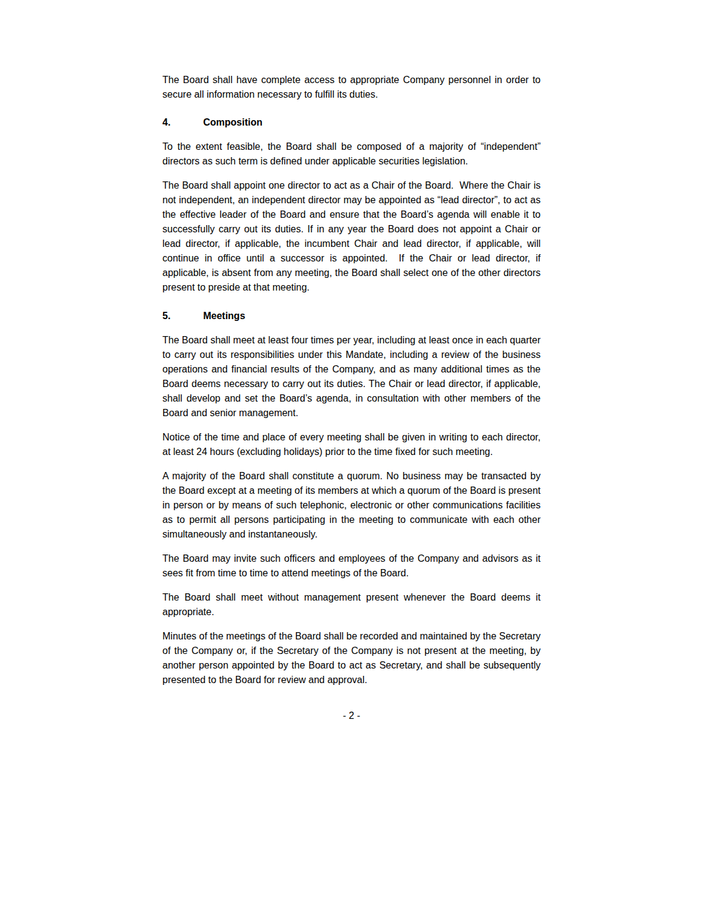The Board shall have complete access to appropriate Company personnel in order to secure all information necessary to fulfill its duties.
4. Composition
To the extent feasible, the Board shall be composed of a majority of “independent” directors as such term is defined under applicable securities legislation.
The Board shall appoint one director to act as a Chair of the Board. Where the Chair is not independent, an independent director may be appointed as “lead director”, to act as the effective leader of the Board and ensure that the Board’s agenda will enable it to successfully carry out its duties. If in any year the Board does not appoint a Chair or lead director, if applicable, the incumbent Chair and lead director, if applicable, will continue in office until a successor is appointed. If the Chair or lead director, if applicable, is absent from any meeting, the Board shall select one of the other directors present to preside at that meeting.
5. Meetings
The Board shall meet at least four times per year, including at least once in each quarter to carry out its responsibilities under this Mandate, including a review of the business operations and financial results of the Company, and as many additional times as the Board deems necessary to carry out its duties. The Chair or lead director, if applicable, shall develop and set the Board’s agenda, in consultation with other members of the Board and senior management.
Notice of the time and place of every meeting shall be given in writing to each director, at least 24 hours (excluding holidays) prior to the time fixed for such meeting.
A majority of the Board shall constitute a quorum. No business may be transacted by the Board except at a meeting of its members at which a quorum of the Board is present in person or by means of such telephonic, electronic or other communications facilities as to permit all persons participating in the meeting to communicate with each other simultaneously and instantaneously.
The Board may invite such officers and employees of the Company and advisors as it sees fit from time to time to attend meetings of the Board.
The Board shall meet without management present whenever the Board deems it appropriate.
Minutes of the meetings of the Board shall be recorded and maintained by the Secretary of the Company or, if the Secretary of the Company is not present at the meeting, by another person appointed by the Board to act as Secretary, and shall be subsequently presented to the Board for review and approval.
- 2 -